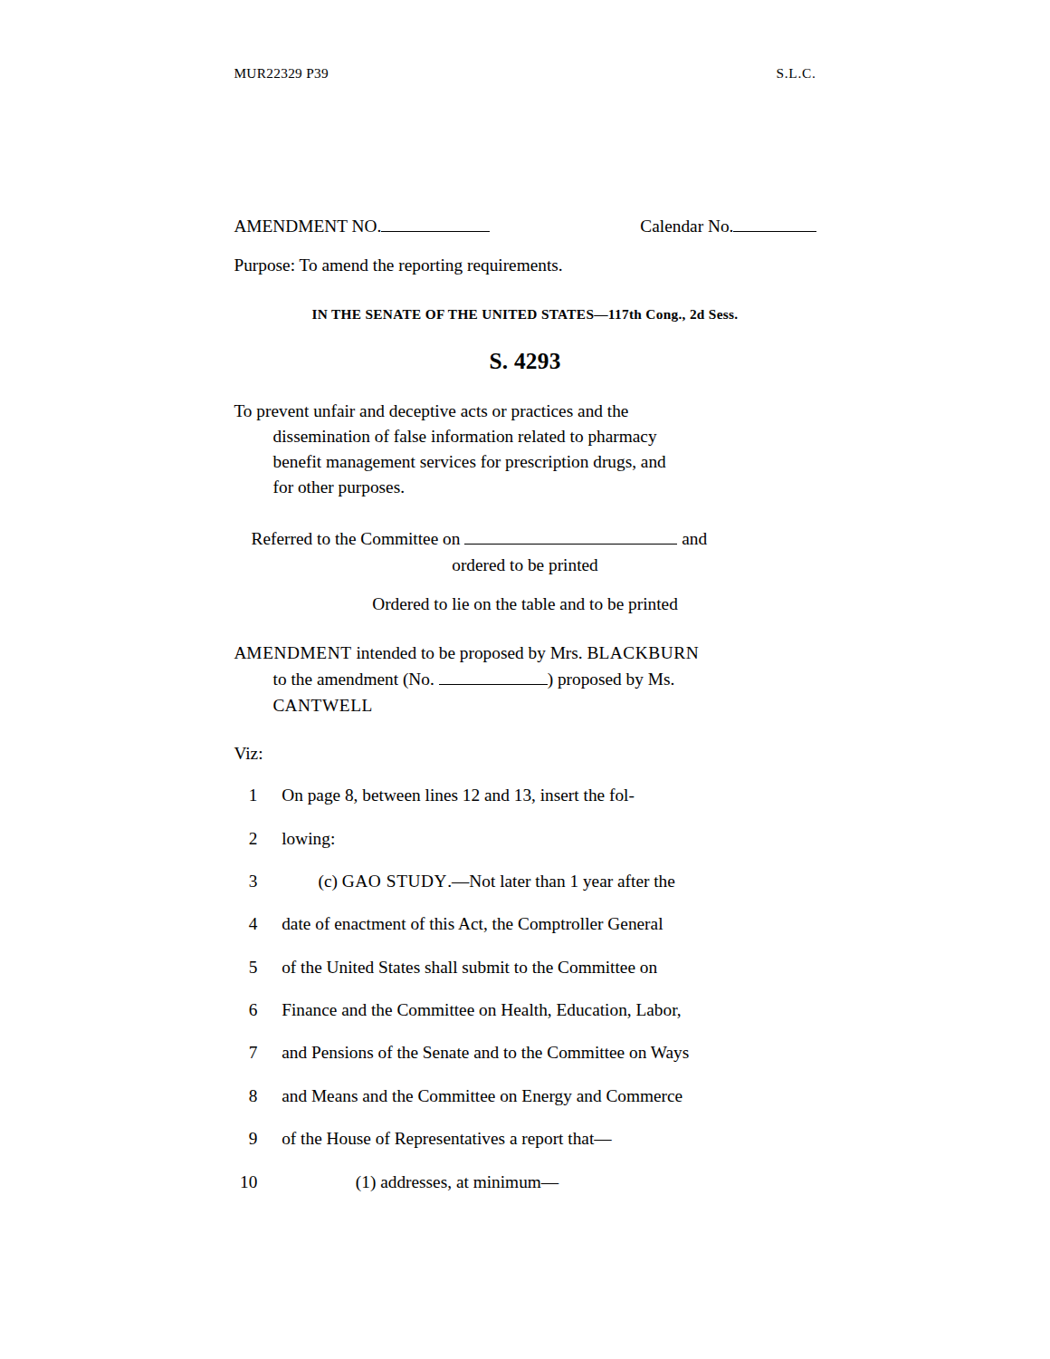MUR22329 P39
S.L.C.
AMENDMENT NO. Calendar No.
Purpose: To amend the reporting requirements.
IN THE SENATE OF THE UNITED STATES—117th Cong., 2d Sess.
S. 4293
To prevent unfair and deceptive acts or practices and the dissemination of false information related to pharmacy benefit management services for prescription drugs, and for other purposes.
Referred to the Committee on and ordered to be printed
Ordered to lie on the table and to be printed
AMENDMENT intended to be proposed by Mrs. BLACKBURN to the amendment (No. ) proposed by Ms. CANTWELL
Viz:
1
On page 8, between lines 12 and 13, insert the fol-
2
lowing:
3
(c) GAO S TUDY.—Not later than 1 year after the
4
date of enactment of this Act, the Comptroller General
5
of the United States shall submit to the Committee on
6
Finance and the Committee on Health, Education, Labor,
7
and Pensions of the Senate and to the Committee on Ways
8
and Means and the Committee on Energy and Commerce
9
of the House of Representatives a report that—
10
(1) addresses, at minimum—